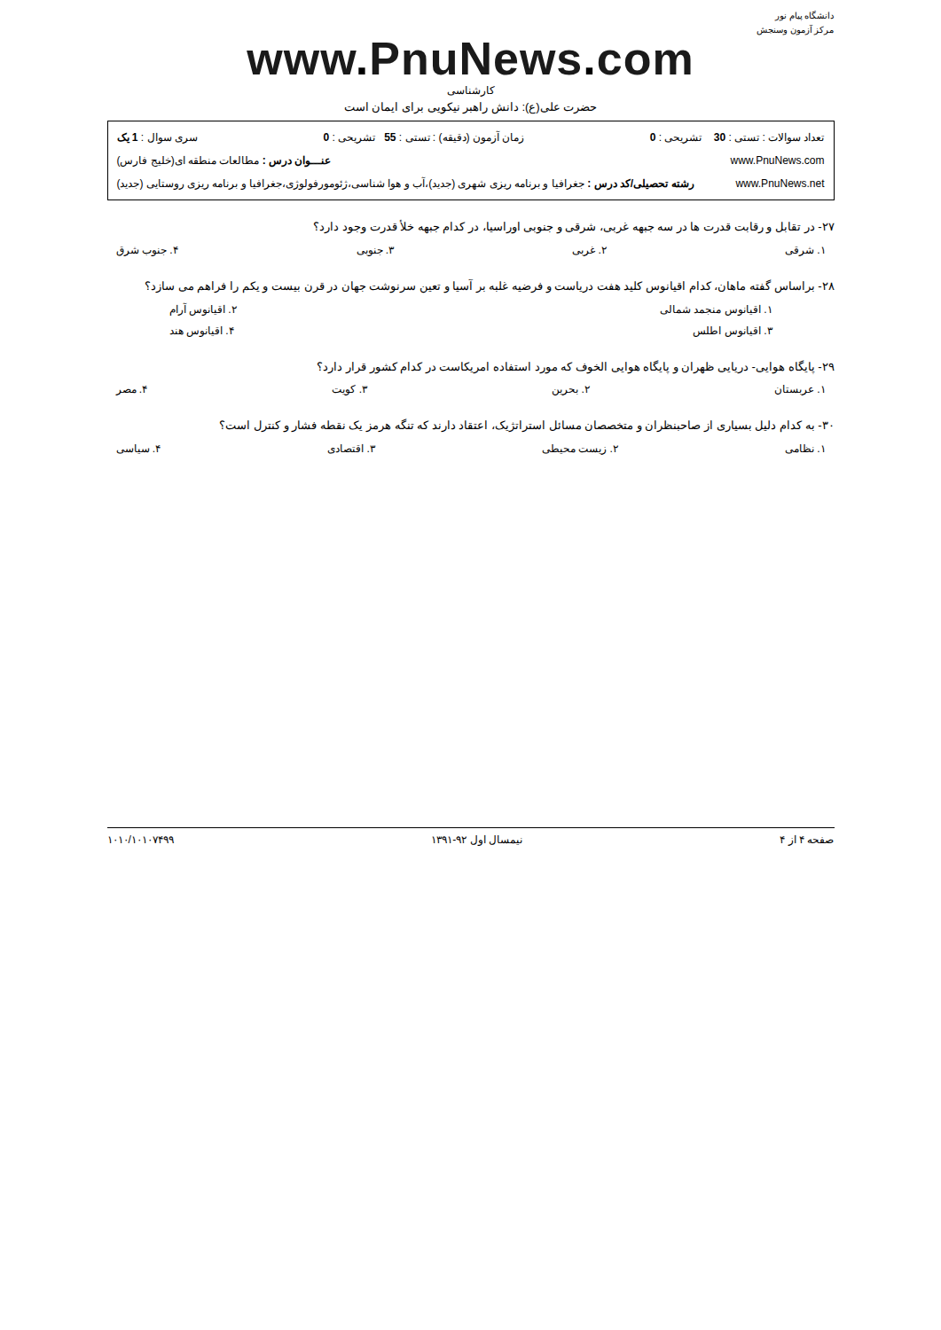دانشگاه پیام نور
مرکز آزمون وسنجش
www. PnuNews. com
کارشناسی
حضرت علی(ع): دانش راهبر نیکویی برای ایمان است
تعداد سوالات : تستی : 30 تشریحی : 0
زمان آزمون (دقیقه) : تستی : 55 تشریحی : 0
سری سوال : 1 یک
www.PnuNews.com
عنـــوان درس : مطالعات منطقه ای(خلیج فارس)
www.PnuNews.net
رشته تحصیلی/کد درس : جغرافیا و برنامه ریزی شهری (جدید)،آب و هوا شناسی،ژئومورفولوژی،جغرافیا و برنامه ریزی روستایی (جدید)
۲۷- در تقابل و رقابت قدرت ها در سه جبهه غربی، شرقی و جنوبی اوراسیا، در کدام جبهه خلأ قدرت وجود دارد؟
۱. شرقی
۲. غربی
۳. جنوبی
۴. جنوب شرق
۲۸- براساس گفته ماهان، کدام اقیانوس کلید هفت دریاست و فرضیه غلبه بر آسیا و تعین سرنوشت جهان در قرن بیست و یکم را فراهم می سازد؟
۱. اقیانوس منجمد شمالی
۲. اقیانوس آرام
۳. اقیانوس اطلس
۴. اقیانوس هند
۲۹- پایگاه هوایی- دریایی ظهران و پایگاه هوایی الخوف که مورد استفاده امریکاست در کدام کشور قرار دارد؟
۱. عربستان
۲. بحرین
۳. کویت
۴. مصر
۳۰- به کدام دلیل بسیاری از صاحبنظران و متخصصان مسائل استراتژیک، اعتقاد دارند که تنگه هرمز یک نقطه فشار و کنترل است؟
۱. نظامی
۲. زیست محیطی
۳. اقتصادی
۴. سیاسی
صفحه ۴ از ۴
نیمسال اول ۹۲-۱۳۹۱
۱۰۱۰/۱۰۱۰۷۴۹۹